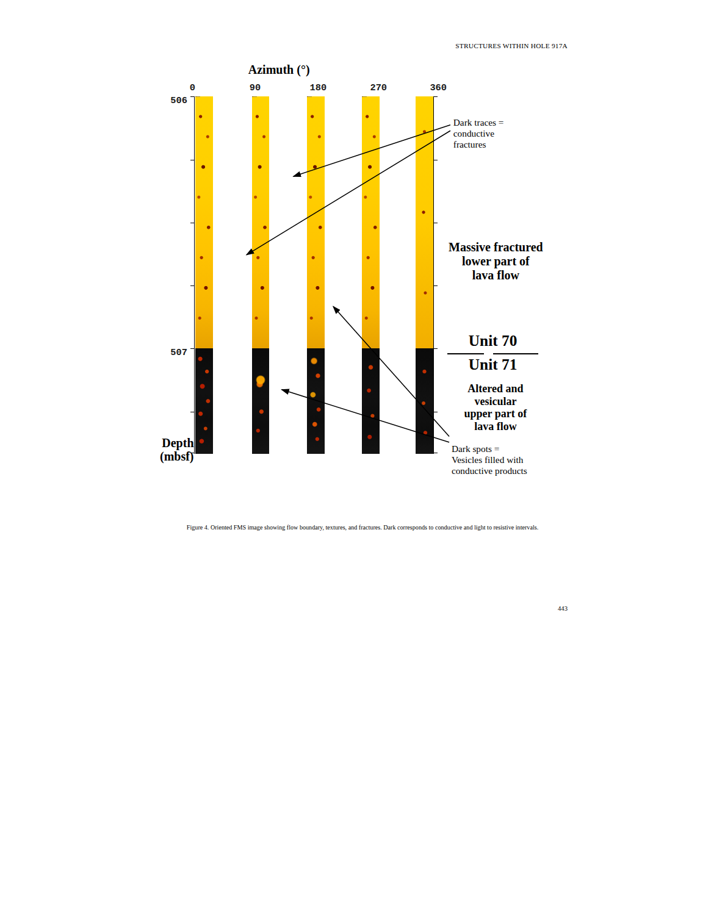Structures within Hole 917A
Azimuth (°)
0 90 180 270 360
506 507
Dark traces =
conductive
fractures
Massive fractured
lower part of
lava flow
Unit 70
Unit 71
Altered and
vesicular
upper part of
lava flow
Dark spots =
Vesicles filled with
conductive products
Depth
(mbsf)
Figure 4. Oriented FMS image showing flow boundary, textures, and fractures. Dark corresponds to conductive and light to resistive intervals.
443